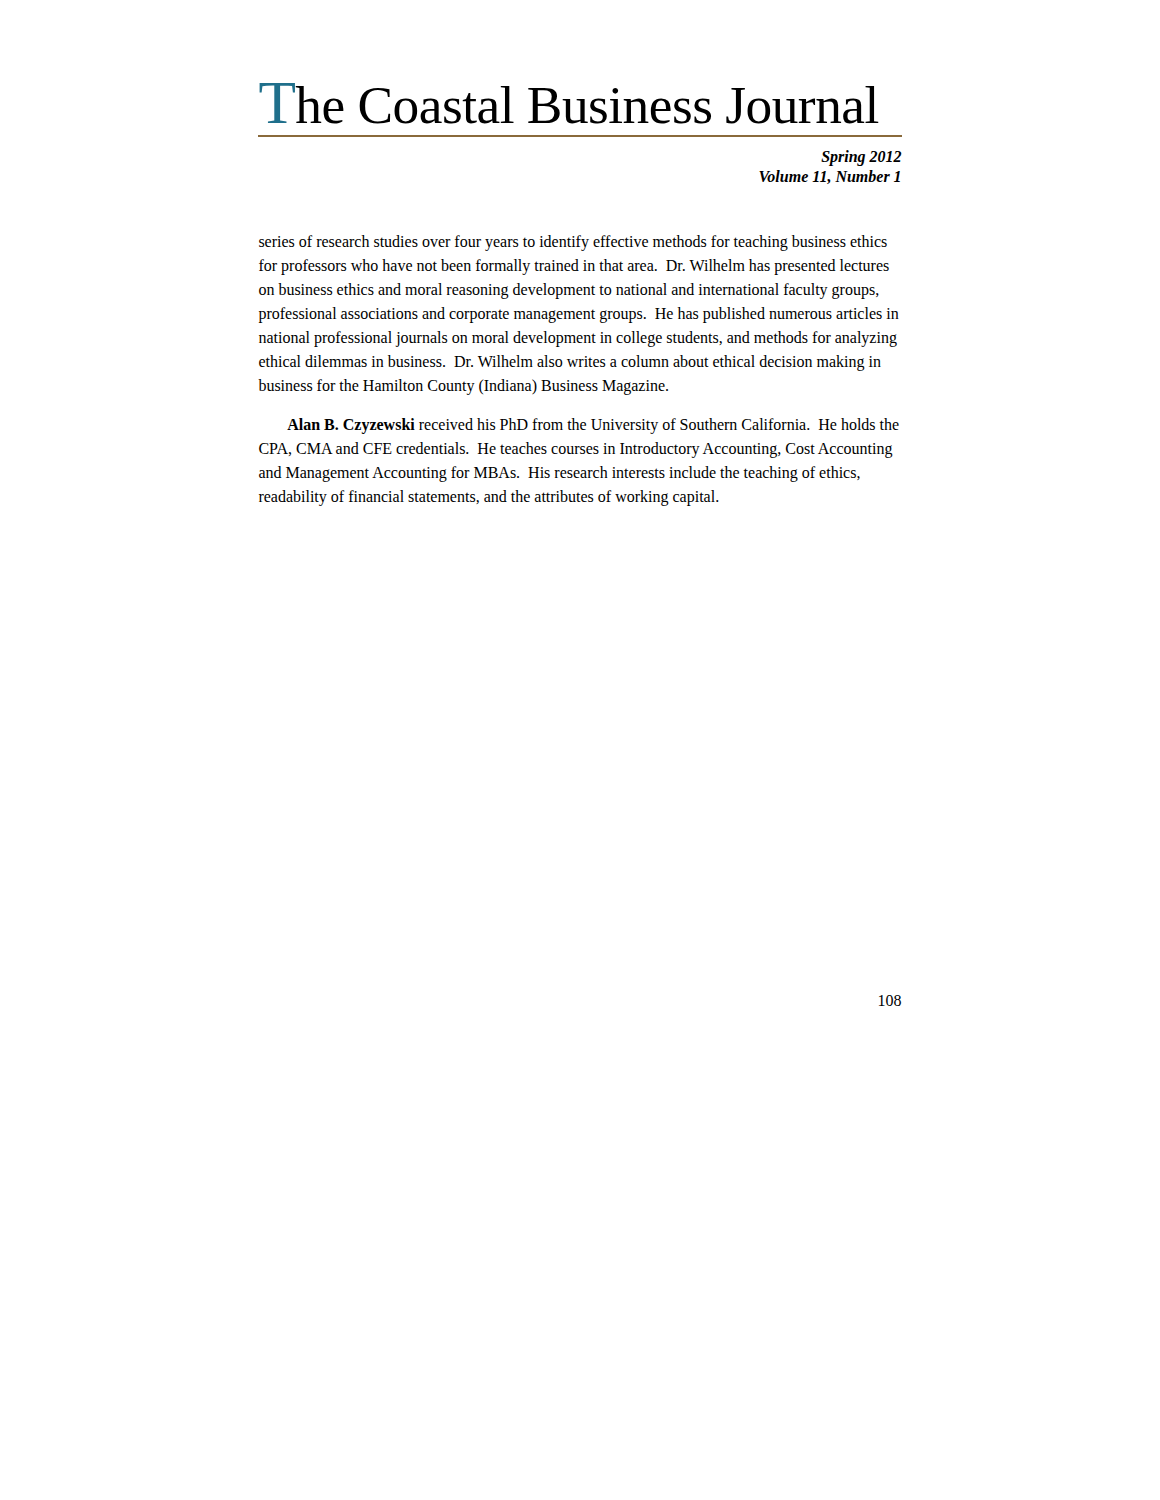The Coastal Business Journal
Spring 2012
Volume 11, Number 1
series of research studies over four years to identify effective methods for teaching business ethics for professors who have not been formally trained in that area. Dr. Wilhelm has presented lectures on business ethics and moral reasoning development to national and international faculty groups, professional associations and corporate management groups. He has published numerous articles in national professional journals on moral development in college students, and methods for analyzing ethical dilemmas in business. Dr. Wilhelm also writes a column about ethical decision making in business for the Hamilton County (Indiana) Business Magazine.
Alan B. Czyzewski received his PhD from the University of Southern California. He holds the CPA, CMA and CFE credentials. He teaches courses in Introductory Accounting, Cost Accounting and Management Accounting for MBAs. His research interests include the teaching of ethics, readability of financial statements, and the attributes of working capital.
108